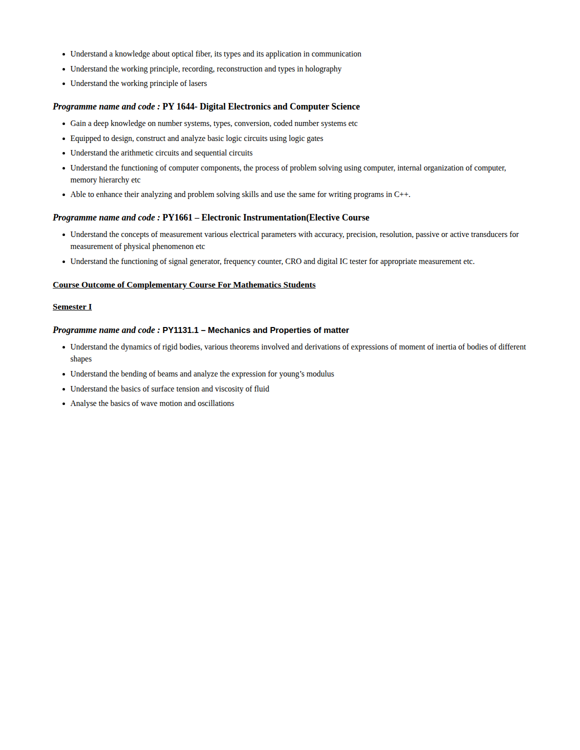Understand a knowledge about optical fiber, its types and its application in communication
Understand the working principle, recording, reconstruction and types in holography
Understand the working principle of lasers
Programme name and code : PY 1644- Digital Electronics and Computer Science
Gain a deep knowledge on number systems, types, conversion, coded number systems etc
Equipped to design, construct and analyze basic logic circuits using logic gates
Understand the arithmetic circuits and sequential circuits
Understand the functioning of computer components, the process of problem solving using computer, internal organization of computer, memory hierarchy etc
Able to enhance their analyzing and problem solving skills and use the same for writing programs in C++.
Programme name and code : PY1661 – Electronic Instrumentation(Elective Course
Understand the concepts of measurement various electrical parameters with accuracy, precision, resolution, passive or active transducers for measurement of physical phenomenon etc
Understand the functioning of signal generator, frequency counter, CRO and digital IC tester for appropriate measurement etc.
Course Outcome of Complementary Course For Mathematics Students
Semester I
Programme name and code : PY1131.1 – Mechanics and Properties of matter
Understand the dynamics of rigid bodies, various theorems involved and derivations of expressions of moment of inertia of bodies of different shapes
Understand the bending of beams and analyze the expression for young’s modulus
Understand the basics of surface tension and viscosity of fluid
Analyse the basics of wave motion and oscillations